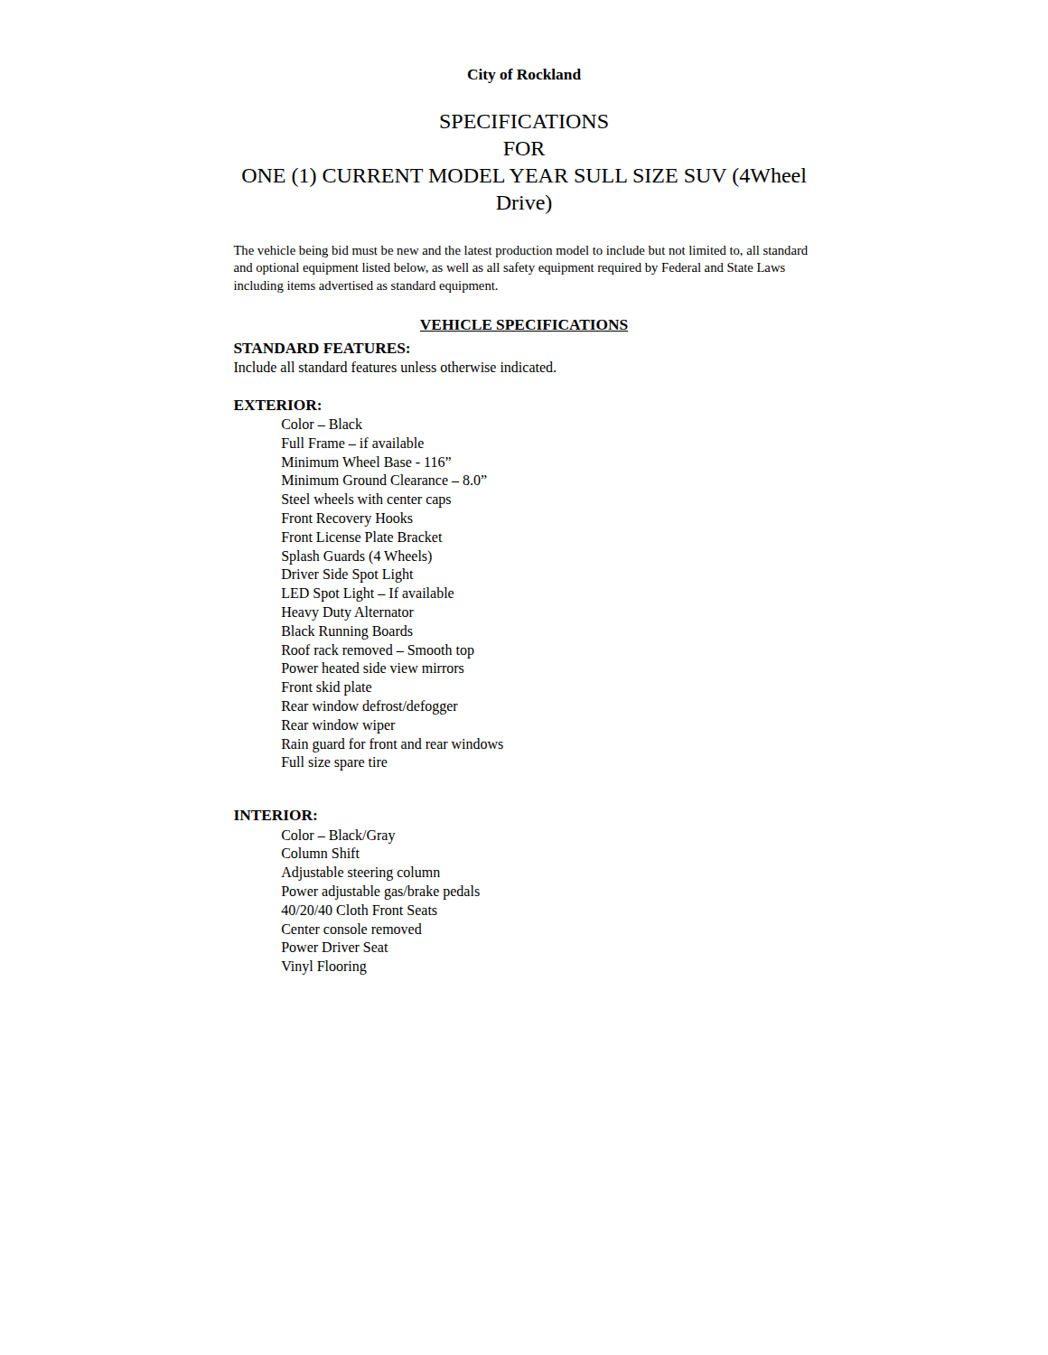City of Rockland
SPECIFICATIONS
FOR
ONE (1) CURRENT MODEL YEAR SULL SIZE SUV (4Wheel Drive)
The vehicle being bid must be new and the latest production model to include but not limited to, all standard and optional equipment listed below, as well as all safety equipment required by Federal and State Laws including items advertised as standard equipment.
VEHICLE SPECIFICATIONS
STANDARD FEATURES:
Include all standard features unless otherwise indicated.
EXTERIOR:
Color – Black
Full Frame – if available
Minimum Wheel Base - 116”
Minimum Ground Clearance – 8.0”
Steel wheels with center caps
Front Recovery Hooks
Front License Plate Bracket
Splash Guards (4 Wheels)
Driver Side Spot Light
LED Spot Light – If available
Heavy Duty Alternator
Black Running Boards
Roof rack removed – Smooth top
Power heated side view mirrors
Front skid plate
Rear window defrost/defogger
Rear window wiper
Rain guard for front and rear windows
Full size spare tire
INTERIOR:
Color – Black/Gray
Column Shift
Adjustable steering column
Power adjustable gas/brake pedals
40/20/40 Cloth Front Seats
Center console removed
Power Driver Seat
Vinyl Flooring